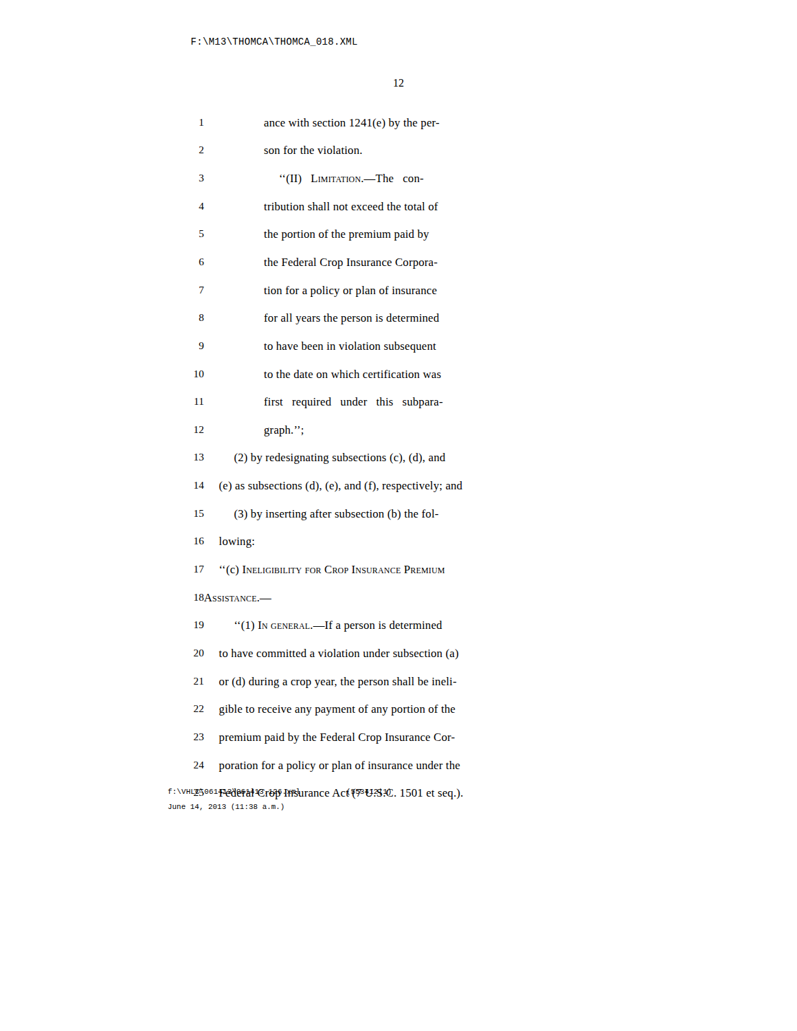F:\M13\THOMCA\THOMCA_018.XML
12
| 1 | ance with section 1241(e) by the per- |
| 2 | son for the violation. |
| 3 | ‘‘(II) Limitation .—The con- |
| 4 | tribution shall not exceed the total of |
| 5 | the portion of the premium paid by |
| 6 | the Federal Crop Insurance Corpora- |
| 7 | tion for a policy or plan of insurance |
| 8 | for all years the person is determined |
| 9 | to have been in violation subsequent |
| 10 | to the date on which certification was |
| 11 | first required under this subpara- |
| 12 | graph.’’; |
| 13 | (2) by redesignating subsections (c), (d), and |
| 14 | (e) as subsections (d), (e), and (f), respectively; and |
| 15 | (3) by inserting after subsection (b) the fol- |
| 16 | lowing: |
| 17 | ‘‘(c) Ineligibility for Crop Insurance Premium |
| 18 | Assistance .— |
| 19 | ‘‘(1) In general .—If a person is determined |
| 20 | to have committed a violation under subsection (a) |
| 21 | or (d) during a crop year, the person shall be ineli- |
| 22 | gible to receive any payment of any portion of the |
| 23 | premium paid by the Federal Crop Insurance Cor- |
| 24 | poration for a policy or plan of insurance under the |
| 25 | Federal Crop Insurance Act (7 U.S.C. 1501 et seq.). |
f:\VHLC\061413\061413.126.xml (553412|1)
June 14, 2013 (11:38 a.m.)